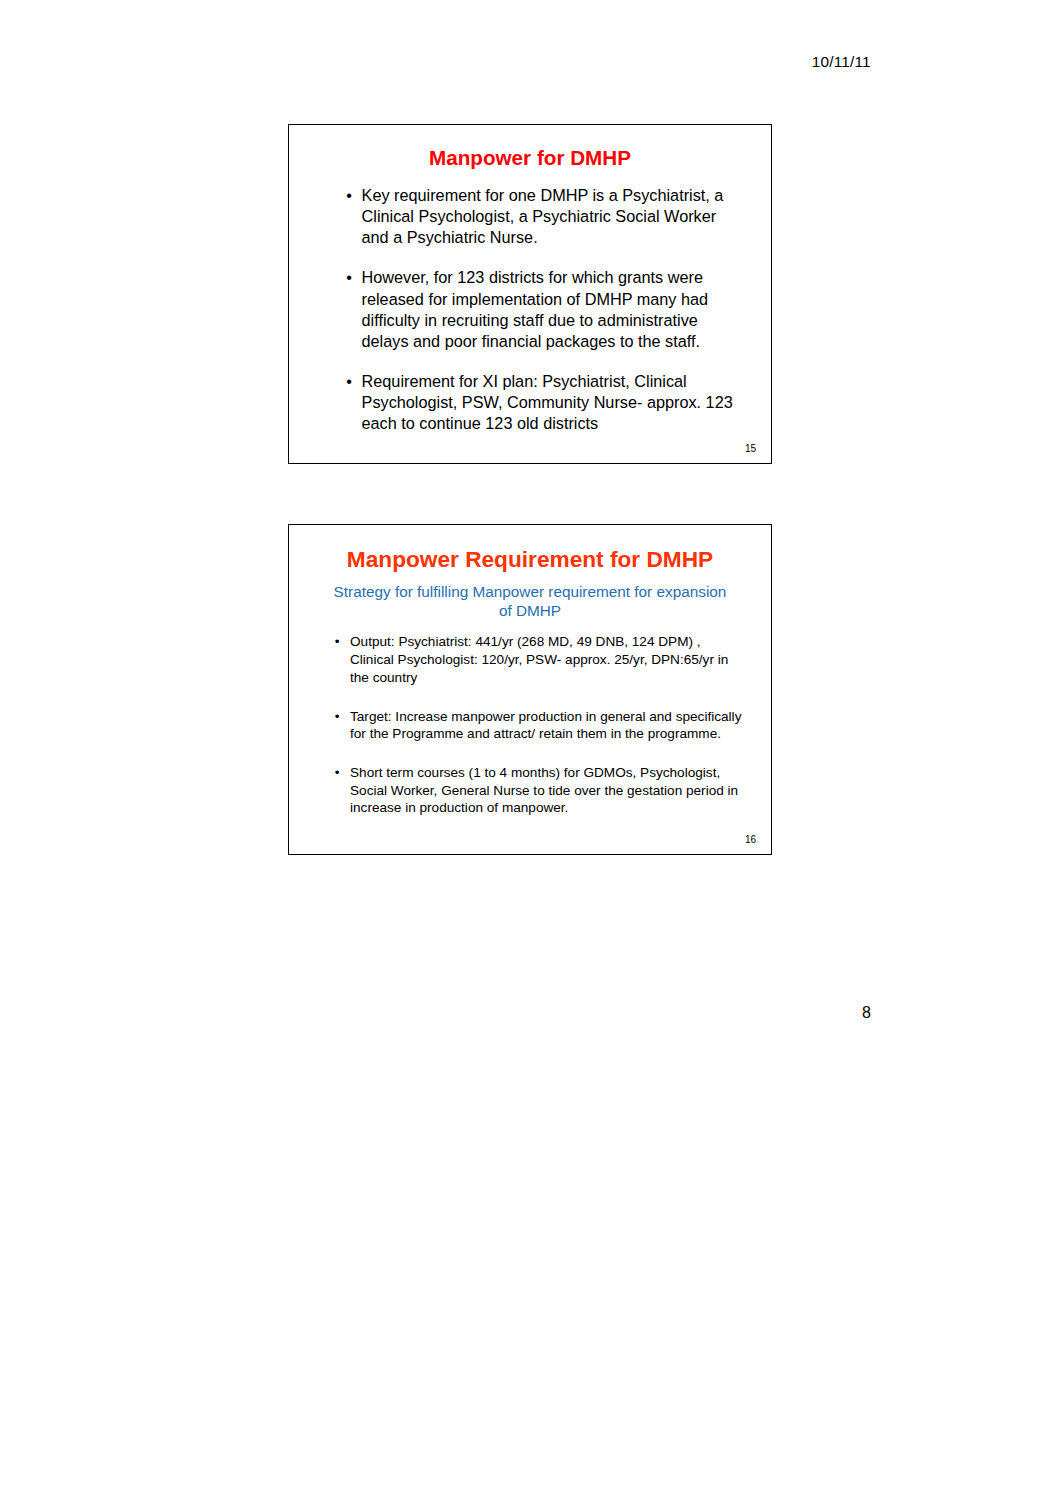10/11/11
Manpower for DMHP
Key requirement for one DMHP is a Psychiatrist, a Clinical Psychologist, a Psychiatric Social Worker and a Psychiatric Nurse.
However, for 123 districts for which grants were released for implementation of DMHP many had difficulty in recruiting staff due to administrative delays and poor financial packages to the staff.
Requirement for XI plan: Psychiatrist, Clinical Psychologist, PSW, Community Nurse- approx. 123 each to continue 123 old districts
15
Manpower Requirement for DMHP
Strategy for fulfilling Manpower requirement for expansion of DMHP
Output: Psychiatrist: 441/yr (268 MD, 49 DNB, 124 DPM) , Clinical Psychologist: 120/yr, PSW- approx. 25/yr, DPN:65/yr in the country
Target: Increase manpower production in general and specifically for the Programme and attract/ retain them in the programme.
Short term courses (1 to 4 months) for GDMOs, Psychologist, Social Worker, General Nurse to tide over the gestation period in increase in production of manpower.
16
8